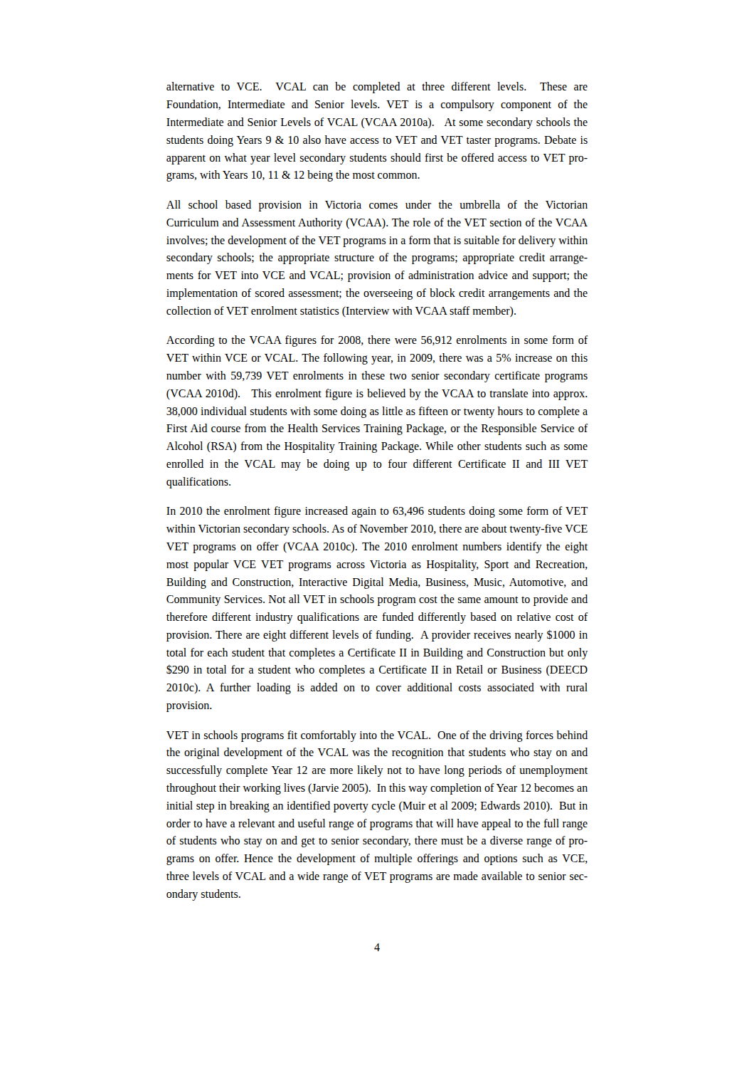alternative to VCE. VCAL can be completed at three different levels. These are Foundation, Intermediate and Senior levels. VET is a compulsory component of the Intermediate and Senior Levels of VCAL (VCAA 2010a). At some secondary schools the students doing Years 9 & 10 also have access to VET and VET taster programs. Debate is apparent on what year level secondary students should first be offered access to VET programs, with Years 10, 11 & 12 being the most common.
All school based provision in Victoria comes under the umbrella of the Victorian Curriculum and Assessment Authority (VCAA). The role of the VET section of the VCAA involves; the development of the VET programs in a form that is suitable for delivery within secondary schools; the appropriate structure of the programs; appropriate credit arrangements for VET into VCE and VCAL; provision of administration advice and support; the implementation of scored assessment; the overseeing of block credit arrangements and the collection of VET enrolment statistics (Interview with VCAA staff member).
According to the VCAA figures for 2008, there were 56,912 enrolments in some form of VET within VCE or VCAL. The following year, in 2009, there was a 5% increase on this number with 59,739 VET enrolments in these two senior secondary certificate programs (VCAA 2010d). This enrolment figure is believed by the VCAA to translate into approx. 38,000 individual students with some doing as little as fifteen or twenty hours to complete a First Aid course from the Health Services Training Package, or the Responsible Service of Alcohol (RSA) from the Hospitality Training Package. While other students such as some enrolled in the VCAL may be doing up to four different Certificate II and III VET qualifications.
In 2010 the enrolment figure increased again to 63,496 students doing some form of VET within Victorian secondary schools. As of November 2010, there are about twenty-five VCE VET programs on offer (VCAA 2010c). The 2010 enrolment numbers identify the eight most popular VCE VET programs across Victoria as Hospitality, Sport and Recreation, Building and Construction, Interactive Digital Media, Business, Music, Automotive, and Community Services. Not all VET in schools program cost the same amount to provide and therefore different industry qualifications are funded differently based on relative cost of provision. There are eight different levels of funding. A provider receives nearly $1000 in total for each student that completes a Certificate II in Building and Construction but only $290 in total for a student who completes a Certificate II in Retail or Business (DEECD 2010c). A further loading is added on to cover additional costs associated with rural provision.
VET in schools programs fit comfortably into the VCAL. One of the driving forces behind the original development of the VCAL was the recognition that students who stay on and successfully complete Year 12 are more likely not to have long periods of unemployment throughout their working lives (Jarvie 2005). In this way completion of Year 12 becomes an initial step in breaking an identified poverty cycle (Muir et al 2009; Edwards 2010). But in order to have a relevant and useful range of programs that will have appeal to the full range of students who stay on and get to senior secondary, there must be a diverse range of programs on offer. Hence the development of multiple offerings and options such as VCE, three levels of VCAL and a wide range of VET programs are made available to senior secondary students.
4